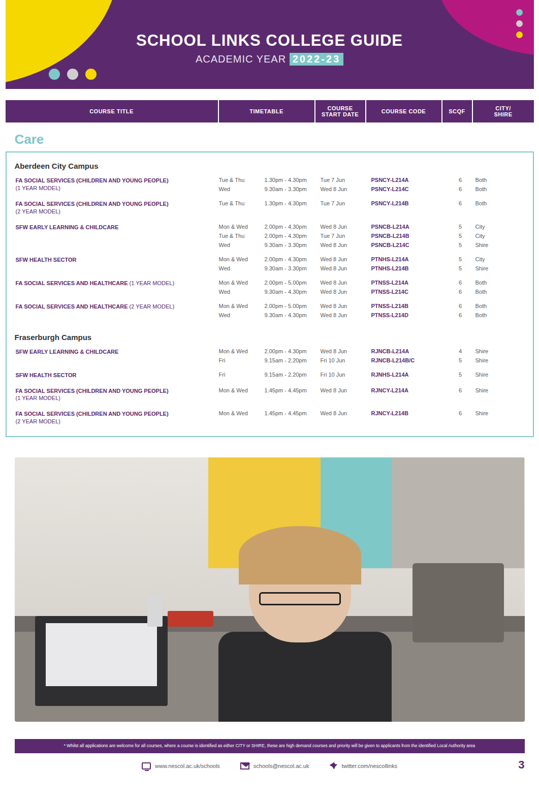SCHOOL LINKS COLLEGE GUIDE
ACADEMIC YEAR 2022-23
COURSE TITLE
TIMETABLE
COURSE START DATE
COURSE CODE
SCQF
CITY/
SHIRE
Care
Aberdeen City Campus
| FA SOCIAL SERVICES (CHILDREN AND YOUNG PEOPLE) (1 YEAR MODEL) | Tue & Thu | 1.30pm - 4.30pm | Tue 7 Jun | PSNCY-L214A | 6 | Both |
| Wed | 9.30am - 3.30pm | Wed 8 Jun | PSNCY-L214C | 6 | Both |
| FA SOCIAL SERVICES (CHILDREN AND YOUNG PEOPLE) (2 YEAR MODEL) | Tue & Thu | 1.30pm - 4.30pm | Tue 7 Jun | PSNCY-L214B | 6 | Both |
| SFW EARLY LEARNING & CHILDCARE | Mon & Wed | 2.00pm - 4.30pm | Wed 8 Jun | PSNCB-L214A | 5 | City |
| Tue & Thu | 2.00pm - 4.30pm | Tue 7 Jun | PSNCB-L214B | 5 | City |
| Wed | 9.30am - 3.30pm | Wed 8 Jun | PSNCB-L214C | 5 | Shire |
| SFW HEALTH SECTOR | Mon & Wed | 2.00pm - 4.30pm | Wed 8 Jun | PTNHS-L214A | 5 | City |
| Wed | 9.30am - 3.30pm | Wed 8 Jun | PTNHS-L214B | 5 | Shire |
| FA SOCIAL SERVICES AND HEALTHCARE (1 YEAR MODEL) | Mon & Wed | 2.00pm - 5.00pm | Wed 8 Jun | PTNSS-L214A | 6 | Both |
| Wed | 9.30am - 4.30pm | Wed 8 Jun | PTNSS-L214C | 6 | Both |
| FA SOCIAL SERVICES AND HEALTHCARE (2 YEAR MODEL) | Mon & Wed | 2.00pm - 5.00pm | Wed 8 Jun | PTNSS-L214B | 6 | Both |
| Wed | 9.30am - 4.30pm | Wed 8 Jun | PTNSS-L214D | 6 | Both |
Fraserburgh Campus
| SFW EARLY LEARNING & CHILDCARE | Mon & Wed | 2.00pm - 4.30pm | Wed 8 Jun | RJNCB-L214A | 4 | Shire |
| Fri | 9.15am - 2.20pm | Fri 10 Jun | RJNCB-L214B/C | 5 | Shire |
| SFW HEALTH SECTOR | Fri | 9.15am - 2.20pm | Fri 10 Jun | RJNHS-L214A | 5 | Shire |
| FA SOCIAL SERVICES (CHILDREN AND YOUNG PEOPLE) (1 YEAR MODEL) | Mon & Wed | 1.45pm - 4.45pm | Wed 8 Jun | RJNCY-L214A | 6 | Shire |
| FA SOCIAL SERVICES (CHILDREN AND YOUNG PEOPLE) (2 YEAR MODEL) | Mon & Wed | 1.45pm - 4.45pm | Wed 8 Jun | RJNCY-L214B | 6 | Shire |
* Whilst all applications are welcome for all courses, where a course is identified as either CITY or SHIRE, these are high demand courses and priority will be given to applicants from the identified Local Authority area
www.nescol.ac.uk/schools
schools@nescol.ac.uk
twitter.com/nescollinks
3